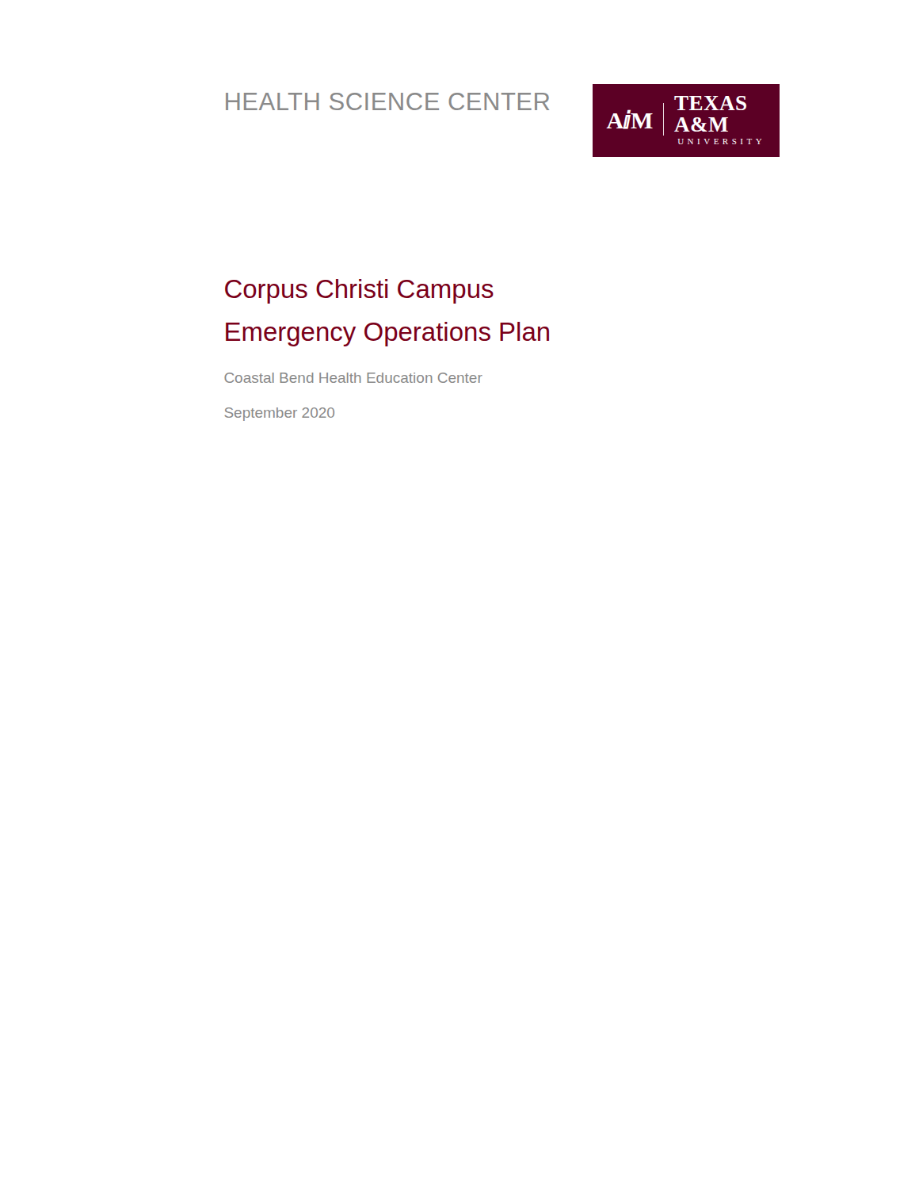HEALTH SCIENCE CENTER
AⅈM TEXAS A&M UNIVERSITY
Corpus Christi Campus
Emergency Operations Plan
Coastal Bend Health Education Center
September 2020